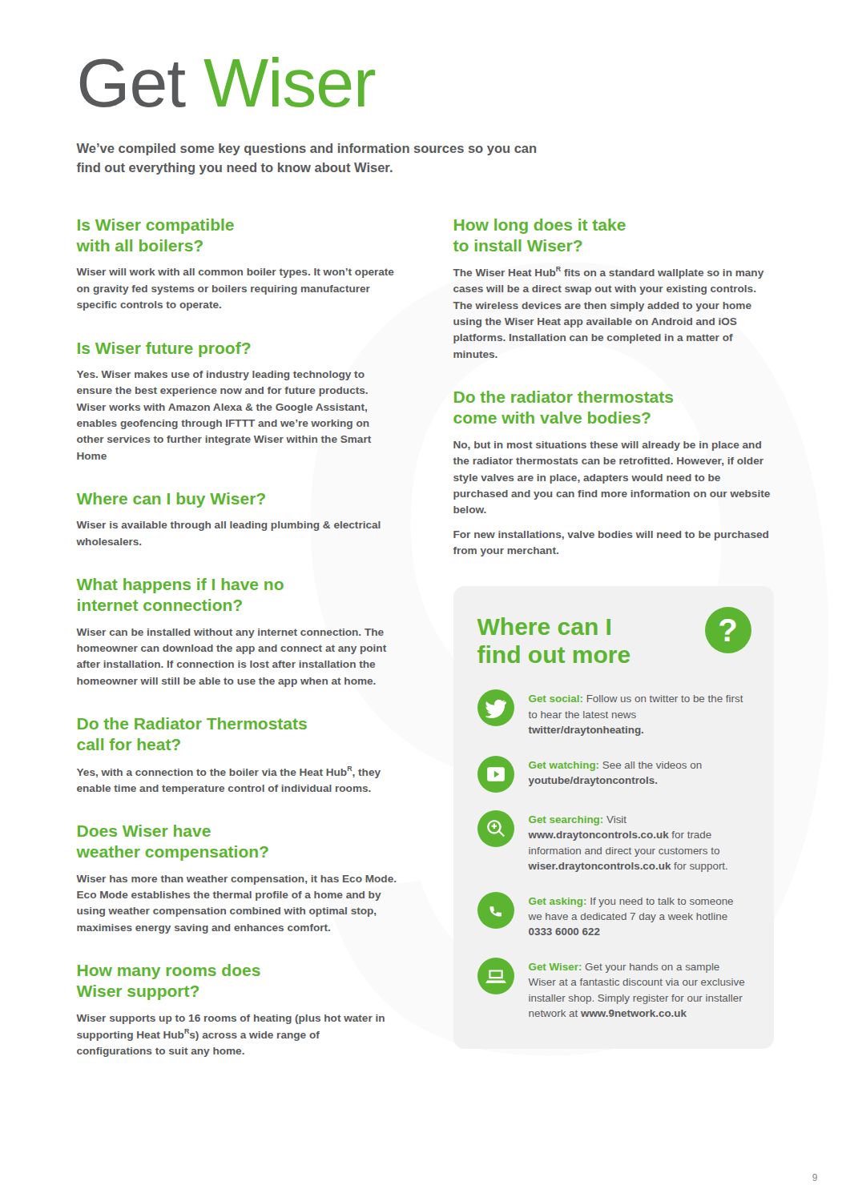9
Get Wiser
We’ve compiled some key questions and information sources so you can
find out everything you need to know about Wiser.
Is Wiser compatible
with all boilers?
Wiser will work with all common boiler types. It won’t operate on gravity fed systems or boilers requiring manufacturer specific controls to operate.
Is Wiser future proof?
Yes. Wiser makes use of industry leading technology to ensure the best experience now and for future products. Wiser works with Amazon Alexa & the Google Assistant, enables geofencing through IFTTT and we’re working on other services to further integrate Wiser within the Smart Home
Where can I buy Wiser?
Wiser is available through all leading plumbing & electrical wholesalers.
What happens if I have no
internet connection?
Wiser can be installed without any internet connection. The homeowner can download the app and connect at any point after installation. If connection is lost after installation the homeowner will still be able to use the app when at home.
Do the Radiator Thermostats
call for heat?
Yes, with a connection to the boiler via the Heat HubR, they enable time and temperature control of individual rooms.
Does Wiser have
weather compensation?
Wiser has more than weather compensation, it has Eco Mode. Eco Mode establishes the thermal profile of a home and by using weather compensation combined with optimal stop, maximises energy saving and enhances comfort.
How many rooms does
Wiser support?
Wiser supports up to 16 rooms of heating (plus hot water in supporting Heat HubRs) across a wide range of configurations to suit any home.
How long does it take
to install Wiser?
The Wiser Heat HubR fits on a standard wallplate so in many cases will be a direct swap out with your existing controls. The wireless devices are then simply added to your home using the Wiser Heat app available on Android and iOS platforms. Installation can be completed in a matter of minutes.
Do the radiator thermostats
come with valve bodies?
No, but in most situations these will already be in place and the radiator thermostats can be retrofitted. However, if older style valves are in place, adapters would need to be purchased and you can find more information on our website below.
For new installations, valve bodies will need to be purchased from your merchant.
?
Where can I
find out more
Get social: Follow us on twitter to be the first to hear the latest news twitter/draytonheating.
Get watching: See all the videos on youtube/draytoncontrols.
Get searching: Visit www.draytoncontrols.co.uk for trade information and direct your customers to wiser.draytoncontrols.co.uk for support.
Get asking: If you need to talk to someone we have a dedicated 7 day a week hotline 0333 6000 622
Get Wiser: Get your hands on a sample Wiser at a fantastic discount via our exclusive installer shop. Simply register for our installer network at www.9network.co.uk
9